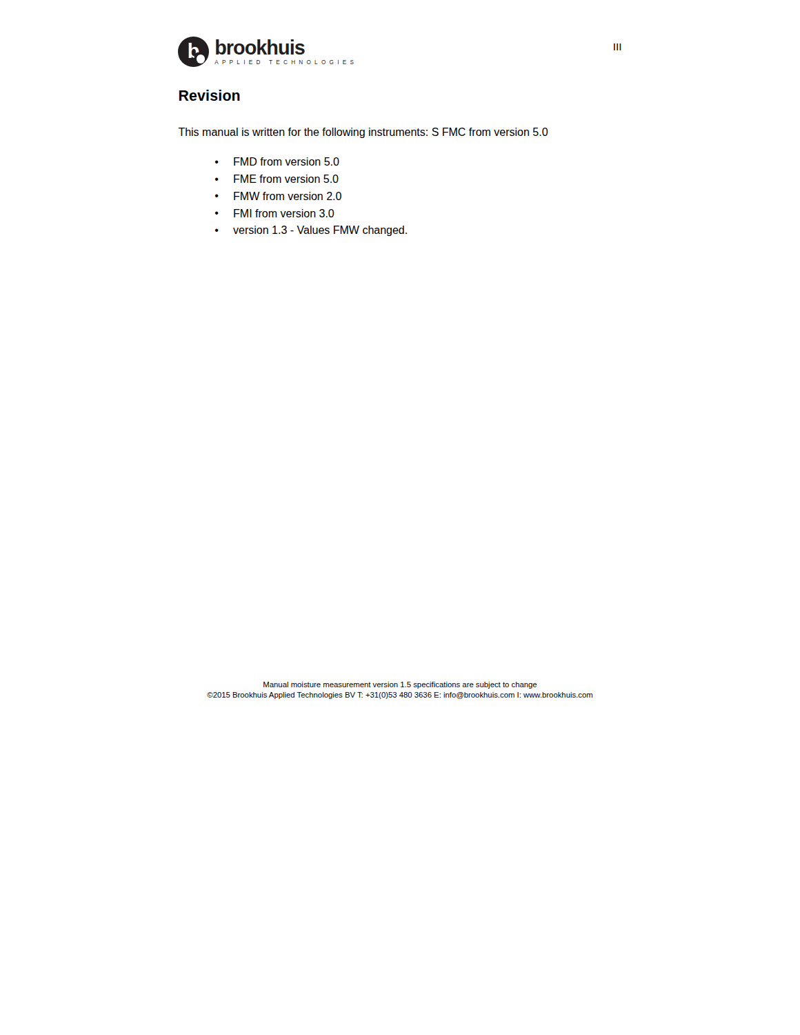brookhuis
Applied Technologies
III
Revision
This manual is written for the following instruments: S FMC from version 5.0
FMD from version 5.0
FME from version 5.0
FMW from version 2.0
FMI from version 3.0
version 1.3 - Values FMW changed.
Manual moisture measurement version 1.5 specifications are subject to change
©2015 Brookhuis Applied Technologies BV T: +31(0)53 480 3636 E: info@brookhuis.com I: www.brookhuis.com